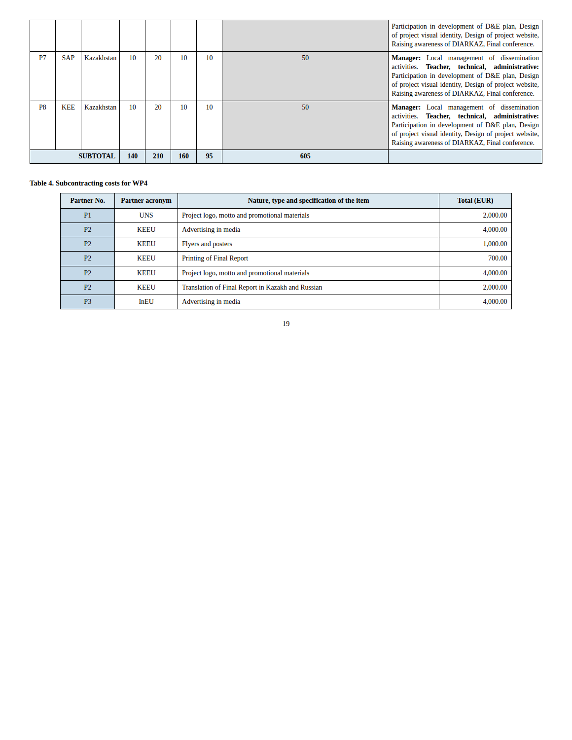| | | | | | | | | Participation in development of D&E plan, Design of project visual identity, Design of project website, Raising awareness of DIARKAZ, Final conference. |
| P7 | SAP | Kazakhstan | 10 | 20 | 10 | 10 | 50 | Manager: Local management of dissemination activities. Teacher, technical, administrative: Participation in development of D&E plan, Design of project visual identity, Design of project website, Raising awareness of DIARKAZ, Final conference. |
| P8 | KEE | Kazakhstan | 10 | 20 | 10 | 10 | 50 | Manager: Local management of dissemination activities. Teacher, technical, administrative: Participation in development of D&E plan, Design of project visual identity, Design of project website, Raising awareness of DIARKAZ, Final conference. |
| SUBTOTAL | 140 | 210 | 160 | 95 | 605 | |
Table 4. Subcontracting costs for WP4
| Partner No. | Partner acronym | Nature, type and specification of the item | Total (EUR) |
| --- | --- | --- | --- |
| P1 | UNS | Project logo, motto and promotional materials | 2,000.00 |
| P2 | KEEU | Advertising in media | 4,000.00 |
| P2 | KEEU | Flyers and posters | 1,000.00 |
| P2 | KEEU | Printing of Final Report | 700.00 |
| P2 | KEEU | Project logo, motto and promotional materials | 4,000.00 |
| P2 | KEEU | Translation of Final Report in Kazakh and Russian | 2,000.00 |
| P3 | InEU | Advertising in media | 4,000.00 |
19